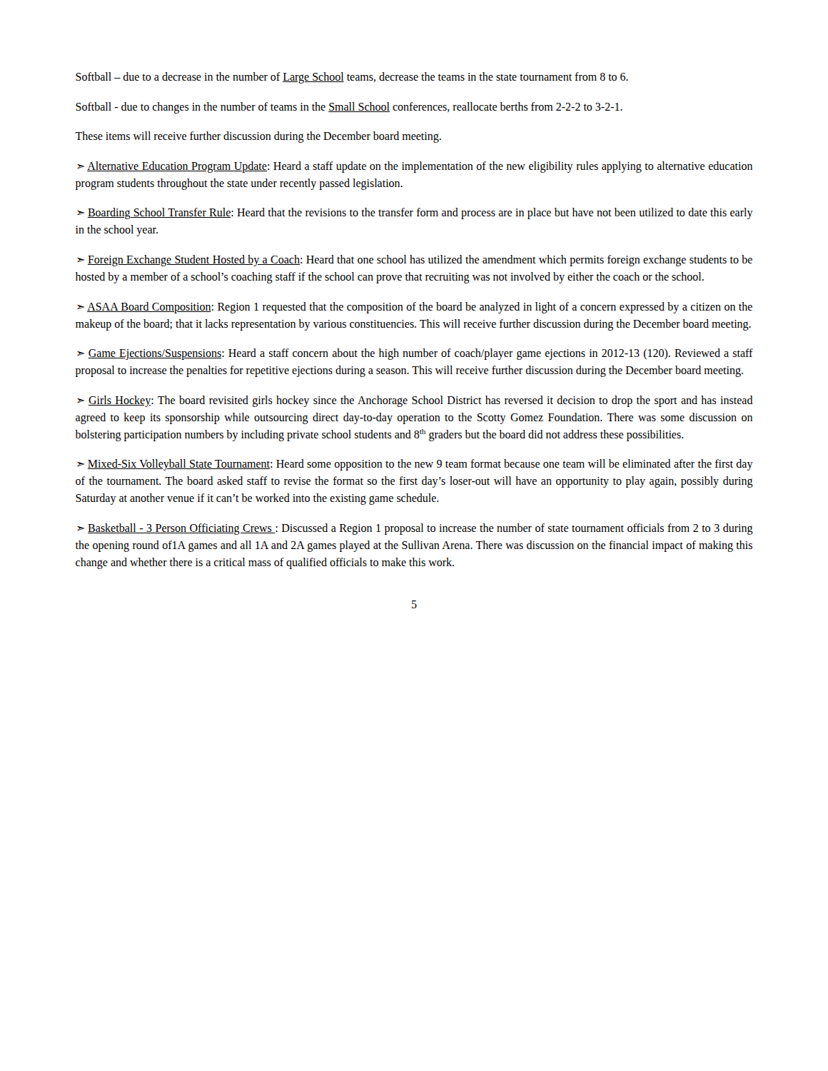Softball – due to a decrease in the number of Large School teams, decrease the teams in the state tournament from 8 to 6.
Softball - due to changes in the number of teams in the Small School conferences, reallocate berths from 2-2-2 to 3-2-1.
These items will receive further discussion during the December board meeting.
➣ Alternative Education Program Update: Heard a staff update on the implementation of the new eligibility rules applying to alternative education program students throughout the state under recently passed legislation.
➣ Boarding School Transfer Rule: Heard that the revisions to the transfer form and process are in place but have not been utilized to date this early in the school year.
➣ Foreign Exchange Student Hosted by a Coach: Heard that one school has utilized the amendment which permits foreign exchange students to be hosted by a member of a school’s coaching staff if the school can prove that recruiting was not involved by either the coach or the school.
➣ ASAA Board Composition: Region 1 requested that the composition of the board be analyzed in light of a concern expressed by a citizen on the makeup of the board; that it lacks representation by various constituencies. This will receive further discussion during the December board meeting.
➣ Game Ejections/Suspensions: Heard a staff concern about the high number of coach/player game ejections in 2012-13 (120). Reviewed a staff proposal to increase the penalties for repetitive ejections during a season. This will receive further discussion during the December board meeting.
➣ Girls Hockey: The board revisited girls hockey since the Anchorage School District has reversed it decision to drop the sport and has instead agreed to keep its sponsorship while outsourcing direct day-to-day operation to the Scotty Gomez Foundation. There was some discussion on bolstering participation numbers by including private school students and 8th graders but the board did not address these possibilities.
➣ Mixed-Six Volleyball State Tournament: Heard some opposition to the new 9 team format because one team will be eliminated after the first day of the tournament. The board asked staff to revise the format so the first day’s loser-out will have an opportunity to play again, possibly during Saturday at another venue if it can’t be worked into the existing game schedule.
➣ Basketball - 3 Person Officiating Crews : Discussed a Region 1 proposal to increase the number of state tournament officials from 2 to 3 during the opening round of1A games and all 1A and 2A games played at the Sullivan Arena. There was discussion on the financial impact of making this change and whether there is a critical mass of qualified officials to make this work.
5